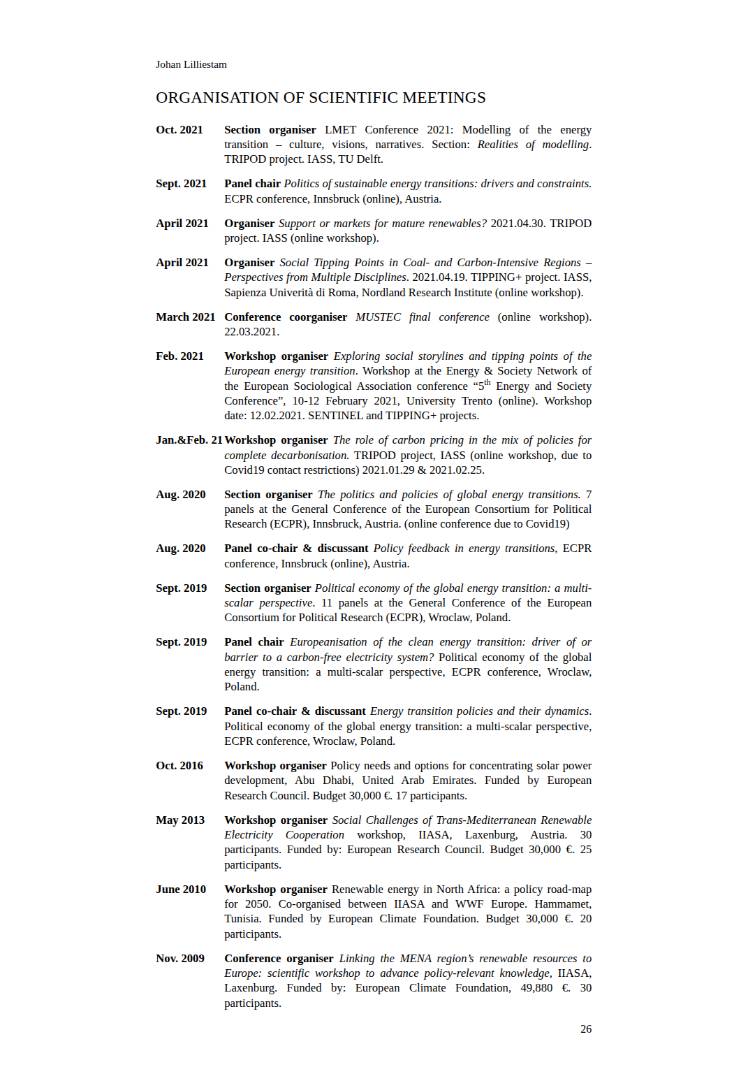Johan Lilliestam
ORGANISATION OF SCIENTIFIC MEETINGS
| Oct. 2021 | Section organiser LMET Conference 2021: Modelling of the energy transition – culture, visions, narratives. Section: Realities of modelling . TRIPOD project. IASS, TU Delft. |
| Sept. 2021 | Panel chair Politics of sustainable energy transitions: drivers and constraints. ECPR conference, Innsbruck (online), Austria. |
| April 2021 | Organiser Support or markets for mature renewables? 2021.04.30. TRIPOD project. IASS (online workshop). |
| April 2021 | Organiser Social Tipping Points in Coal- and Carbon-Intensive Regions – Perspectives from Multiple Disciplines . 2021.04.19. TIPPING+ project. IASS, Sapienza Univerità di Roma, Nordland Research Institute (online workshop). |
| March 2021 | Conference coorganiser MUSTEC final conference (online workshop). 22.03.2021. |
| Feb. 2021 | Workshop organiser Exploring social storylines and tipping points of the European energy transition . Workshop at the Energy & Society Network of the European Sociological Association conference “5 th Energy and Society Conference”, 10-12 February 2021, University Trento (online). Workshop date: 12.02.2021. SENTINEL and TIPPING+ projects. |
| Jan.&Feb. 21 | Workshop organiser The role of carbon pricing in the mix of policies for complete decarbonisation. TRIPOD project, IASS (online workshop, due to Covid19 contact restrictions) 2021.01.29 & 2021.02.25. |
| Aug. 2020 | Section organiser The politics and policies of global energy transitions. 7 panels at the General Conference of the European Consortium for Political Research (ECPR), Innsbruck, Austria. (online conference due to Covid19) |
| Aug. 2020 | Panel co-chair & discussant Policy feedback in energy transitions , ECPR conference, Innsbruck (online), Austria. |
| Sept. 2019 | Section organiser Political economy of the global energy transition: a multi-scalar perspective . 11 panels at the General Conference of the European Consortium for Political Research (ECPR), Wroclaw, Poland. |
| Sept. 2019 | Panel chair Europeanisation of the clean energy transition: driver of or barrier to a carbon-free electricity system? Political economy of the global energy transition: a multi-scalar perspective, ECPR conference, Wroclaw, Poland. |
| Sept. 2019 | Panel co-chair & discussant Energy transition policies and their dynamics . Political economy of the global energy transition: a multi-scalar perspective, ECPR conference, Wroclaw, Poland. |
| Oct. 2016 | Workshop organiser Policy needs and options for concentrating solar power development, Abu Dhabi, United Arab Emirates. Funded by European Research Council. Budget 30,000 €. 17 participants. |
| May 2013 | Workshop organiser Social Challenges of Trans-Mediterranean Renewable Electricity Cooperation workshop, IIASA, Laxenburg, Austria. 30 participants. Funded by: European Research Council. Budget 30,000 €. 25 participants. |
| June 2010 | Workshop organiser Renewable energy in North Africa: a policy road-map for 2050. Co-organised between IIASA and WWF Europe. Hammamet, Tunisia. Funded by European Climate Foundation. Budget 30,000 €. 20 participants. |
| Nov. 2009 | Conference organiser Linking the MENA region’s renewable resources to Europe: scientific workshop to advance policy-relevant knowledge, IIASA, Laxenburg. Funded by: European Climate Foundation, 49,880 €. 30 participants. |
26